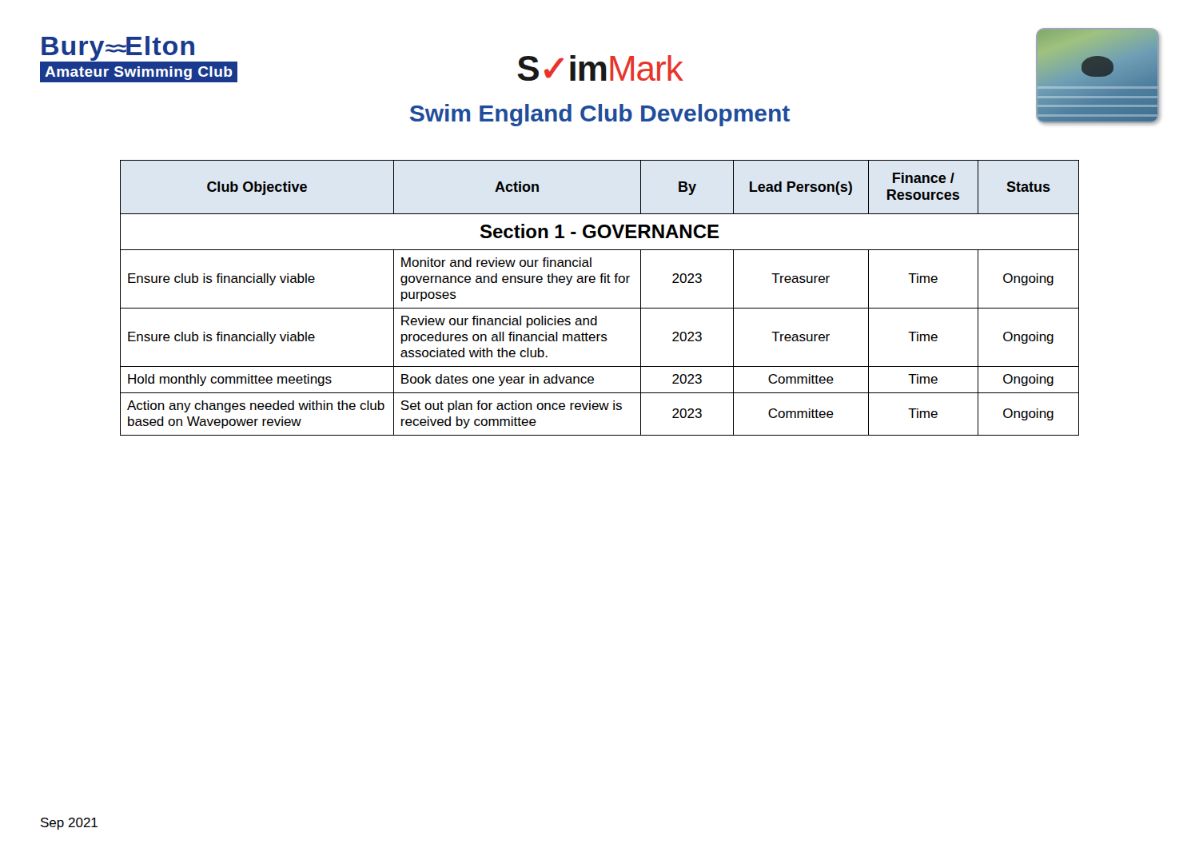Bury≈≈Elton
Amateur Swimming Club
S✓im Mark
Swim England Club Development
| Club Objective | Action | By | Lead Person(s) | Finance / Resources | Status |
| --- | --- | --- | --- | --- | --- |
| Section 1 - GOVERNANCE |
| Ensure club is financially viable | Monitor and review our financial governance and ensure they are fit for purposes | 2023 | Treasurer | Time | Ongoing |
| Ensure club is financially viable | Review our financial policies and procedures on all financial matters associated with the club. | 2023 | Treasurer | Time | Ongoing |
| Hold monthly committee meetings | Book dates one year in advance | 2023 | Committee | Time | Ongoing |
| Action any changes needed within the club based on Wavepower review | Set out plan for action once review is received by committee | 2023 | Committee | Time | Ongoing |
Sep 2021